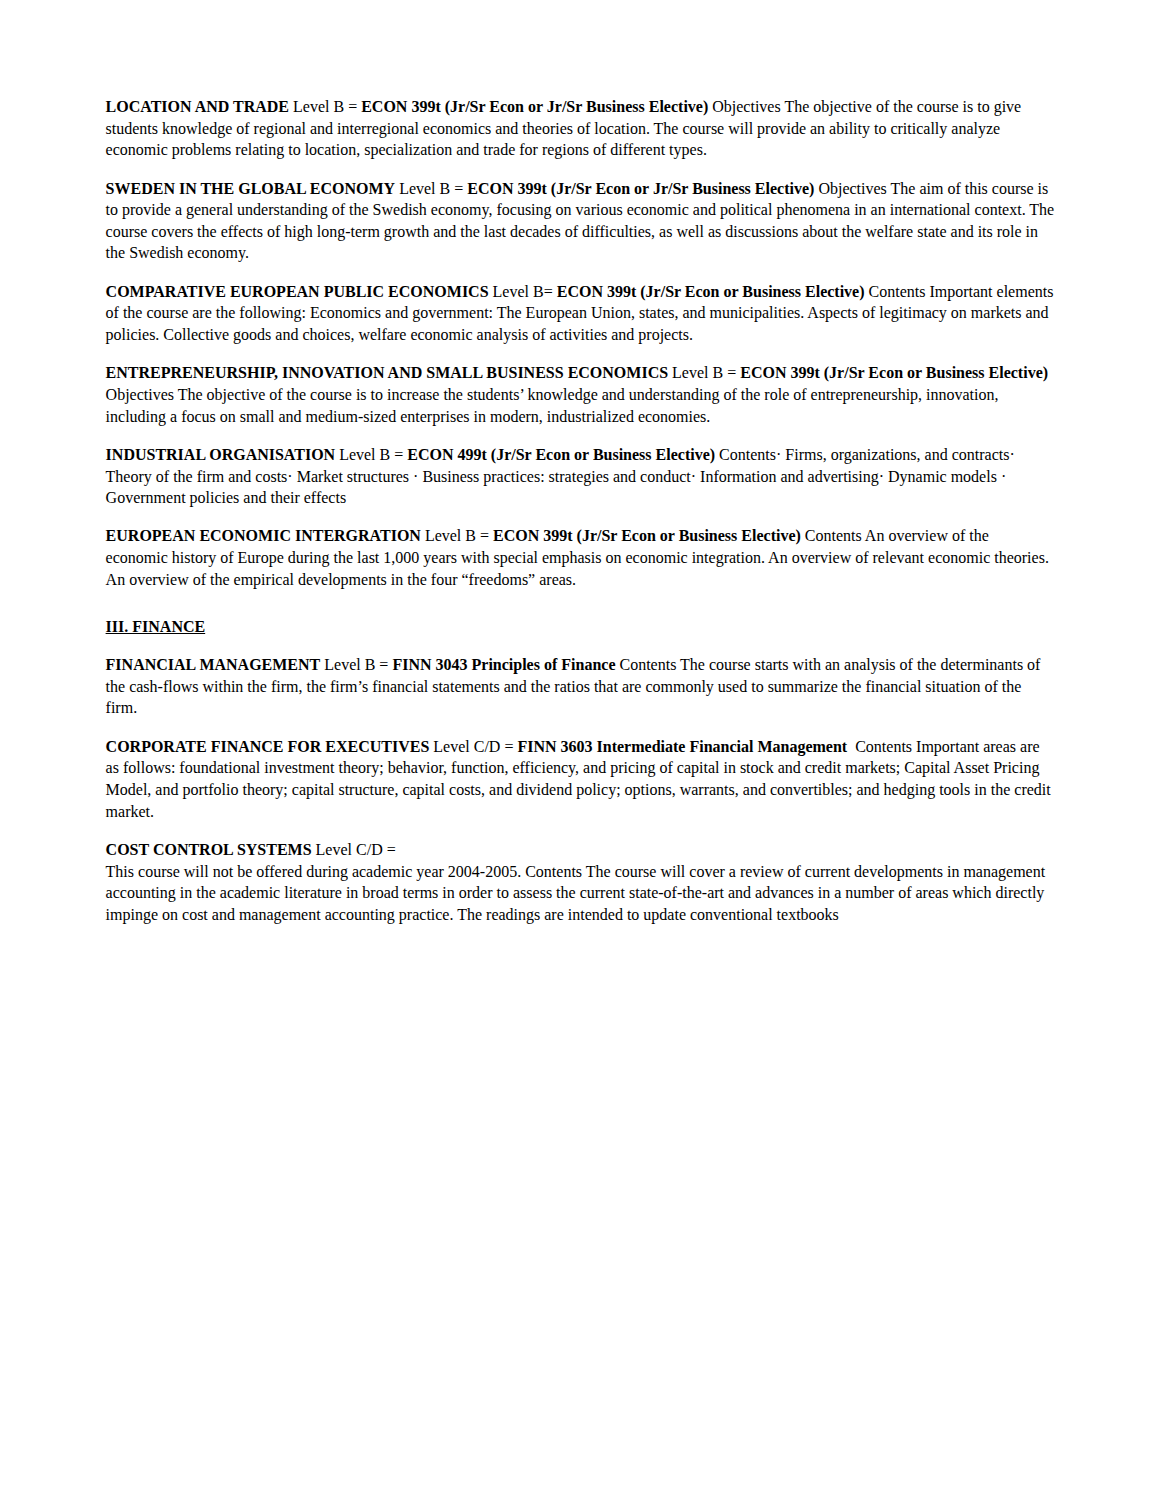LOCATION AND TRADE Level B = ECON 399t (Jr/Sr Econ or Jr/Sr Business Elective) Objectives The objective of the course is to give students knowledge of regional and interregional economics and theories of location. The course will provide an ability to critically analyze economic problems relating to location, specialization and trade for regions of different types.
SWEDEN IN THE GLOBAL ECONOMY Level B = ECON 399t (Jr/Sr Econ or Jr/Sr Business Elective) Objectives The aim of this course is to provide a general understanding of the Swedish economy, focusing on various economic and political phenomena in an international context. The course covers the effects of high long-term growth and the last decades of difficulties, as well as discussions about the welfare state and its role in the Swedish economy.
COMPARATIVE EUROPEAN PUBLIC ECONOMICS Level B= ECON 399t (Jr/Sr Econ or Business Elective) Contents Important elements of the course are the following: Economics and government: The European Union, states, and municipalities. Aspects of legitimacy on markets and policies. Collective goods and choices, welfare economic analysis of activities and projects.
ENTREPRENEURSHIP, INNOVATION AND SMALL BUSINESS ECONOMICS Level B = ECON 399t (Jr/Sr Econ or Business Elective) Objectives The objective of the course is to increase the students’ knowledge and understanding of the role of entrepreneurship, innovation, including a focus on small and medium-sized enterprises in modern, industrialized economies.
INDUSTRIAL ORGANISATION Level B = ECON 499t (Jr/Sr Econ or Business Elective) Contents· Firms, organizations, and contracts· Theory of the firm and costs· Market structures · Business practices: strategies and conduct· Information and advertising· Dynamic models · Government policies and their effects
EUROPEAN ECONOMIC INTERGRATION Level B = ECON 399t (Jr/Sr Econ or Business Elective) Contents An overview of the economic history of Europe during the last 1,000 years with special emphasis on economic integration. An overview of relevant economic theories. An overview of the empirical developments in the four “freedoms” areas.
III. FINANCE
FINANCIAL MANAGEMENT Level B = FINN 3043 Principles of Finance Contents The course starts with an analysis of the determinants of the cash-flows within the firm, the firm’s financial statements and the ratios that are commonly used to summarize the financial situation of the firm.
CORPORATE FINANCE FOR EXECUTIVES Level C/D = FINN 3603 Intermediate Financial Management Contents Important areas are as follows: foundational investment theory; behavior, function, efficiency, and pricing of capital in stock and credit markets; Capital Asset Pricing Model, and portfolio theory; capital structure, capital costs, and dividend policy; options, warrants, and convertibles; and hedging tools in the credit market.
COST CONTROL SYSTEMS Level C/D =
This course will not be offered during academic year 2004-2005. Contents The course will cover a review of current developments in management accounting in the academic literature in broad terms in order to assess the current state-of-the-art and advances in a number of areas which directly impinge on cost and management accounting practice. The readings are intended to update conventional textbooks